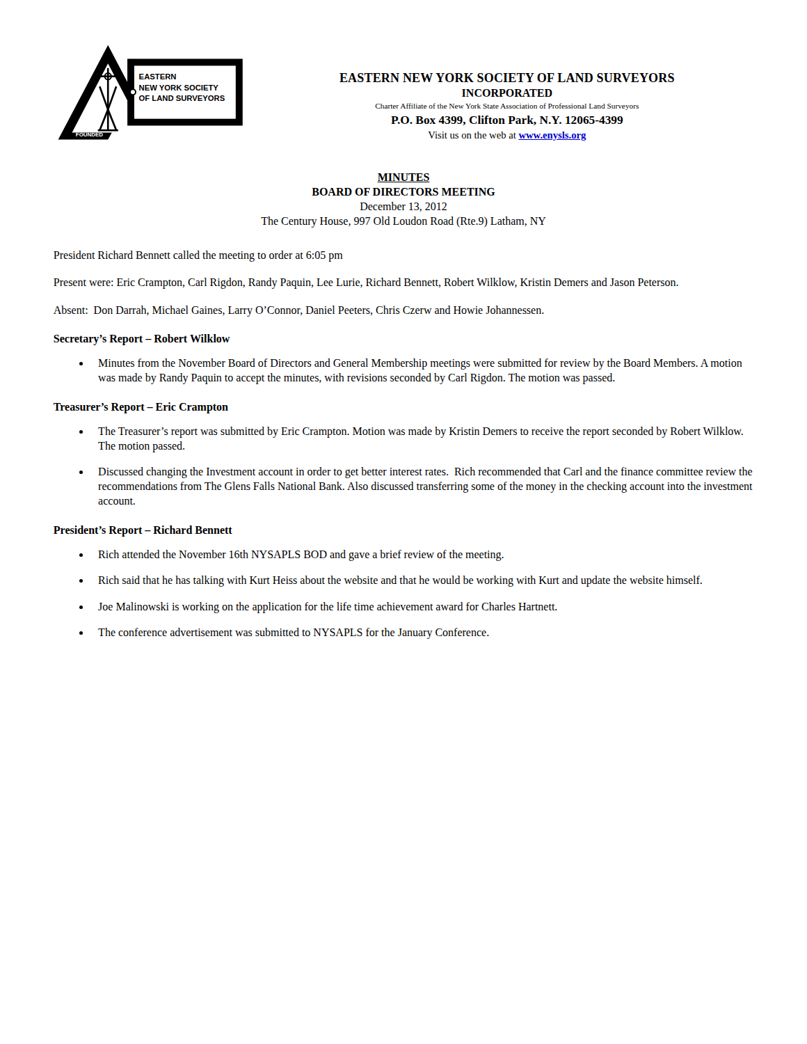EASTERN NEW YORK SOCIETY OF LAND SURVEYORS FOUNDED 1962
EASTERN NEW YORK SOCIETY OF LAND SURVEYORS
INCORPORATED
Charter Affiliate of the New York State Association of Professional Land Surveyors
P.O. Box 4399, Clifton Park, N.Y. 12065-4399
Visit us on the web at www.enysls.org
MINUTES
BOARD OF DIRECTORS MEETING
December 13, 2012
The Century House, 997 Old Loudon Road (Rte.9) Latham, NY
President Richard Bennett called the meeting to order at 6:05 pm
Present were: Eric Crampton, Carl Rigdon, Randy Paquin, Lee Lurie, Richard Bennett, Robert Wilklow, Kristin Demers and Jason Peterson.
Absent: Don Darrah, Michael Gaines, Larry O’Connor, Daniel Peeters, Chris Czerw and Howie Johannessen.
Secretary’s Report – Robert Wilklow
Minutes from the November Board of Directors and General Membership meetings were submitted for review by the Board Members. A motion was made by Randy Paquin to accept the minutes, with revisions seconded by Carl Rigdon. The motion was passed.
Treasurer’s Report – Eric Crampton
The Treasurer’s report was submitted by Eric Crampton. Motion was made by Kristin Demers to receive the report seconded by Robert Wilklow. The motion passed.
Discussed changing the Investment account in order to get better interest rates. Rich recommended that Carl and the finance committee review the recommendations from The Glens Falls National Bank. Also discussed transferring some of the money in the checking account into the investment account.
President’s Report – Richard Bennett
Rich attended the November 16th NYSAPLS BOD and gave a brief review of the meeting.
Rich said that he has talking with Kurt Heiss about the website and that he would be working with Kurt and update the website himself.
Joe Malinowski is working on the application for the life time achievement award for Charles Hartnett.
The conference advertisement was submitted to NYSAPLS for the January Conference.